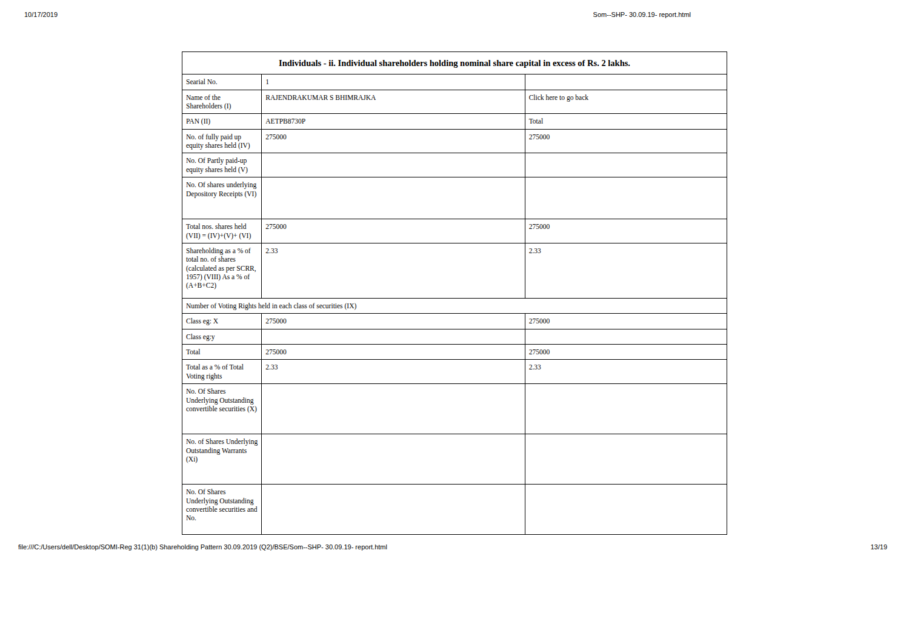10/17/2019
Som--SHP- 30.09.19- report.html
| Individuals - ii. Individual shareholders holding nominal share capital in excess of Rs. 2 lakhs. |
| --- |
| Searial No. | 1 | |
| Name of the Shareholders (I) | RAJENDRAKUMAR S BHIMRAJKA | Click here to go back |
| PAN (II) | AETPB8730P | Total |
| No. of fully paid up equity shares held (IV) | 275000 | 275000 |
| No. Of Partly paid-up equity shares held (V) | | |
| No. Of shares underlying Depository Receipts (VI) | | |
| Total nos. shares held (VII) = (IV)+(V)+ (VI) | 275000 | 275000 |
| Shareholding as a % of total no. of shares (calculated as per SCRR, 1957) (VIII) As a % of (A+B+C2) | 2.33 | 2.33 |
| Number of Voting Rights held in each class of securities (IX) |
| Class eg: X | 275000 | 275000 |
| Class eg:y | | |
| Total | 275000 | 275000 |
| Total as a % of Total Voting rights | 2.33 | 2.33 |
| No. Of Shares Underlying Outstanding convertible securities (X) | | |
| No. of Shares Underlying Outstanding Warrants (Xi) | | |
| No. Of Shares Underlying Outstanding convertible securities and No. | | |
file:///C:/Users/dell/Desktop/SOMI-Reg 31(1)(b) Shareholding Pattern 30.09.2019 (Q2)/BSE/Som--SHP- 30.09.19- report.html
13/19